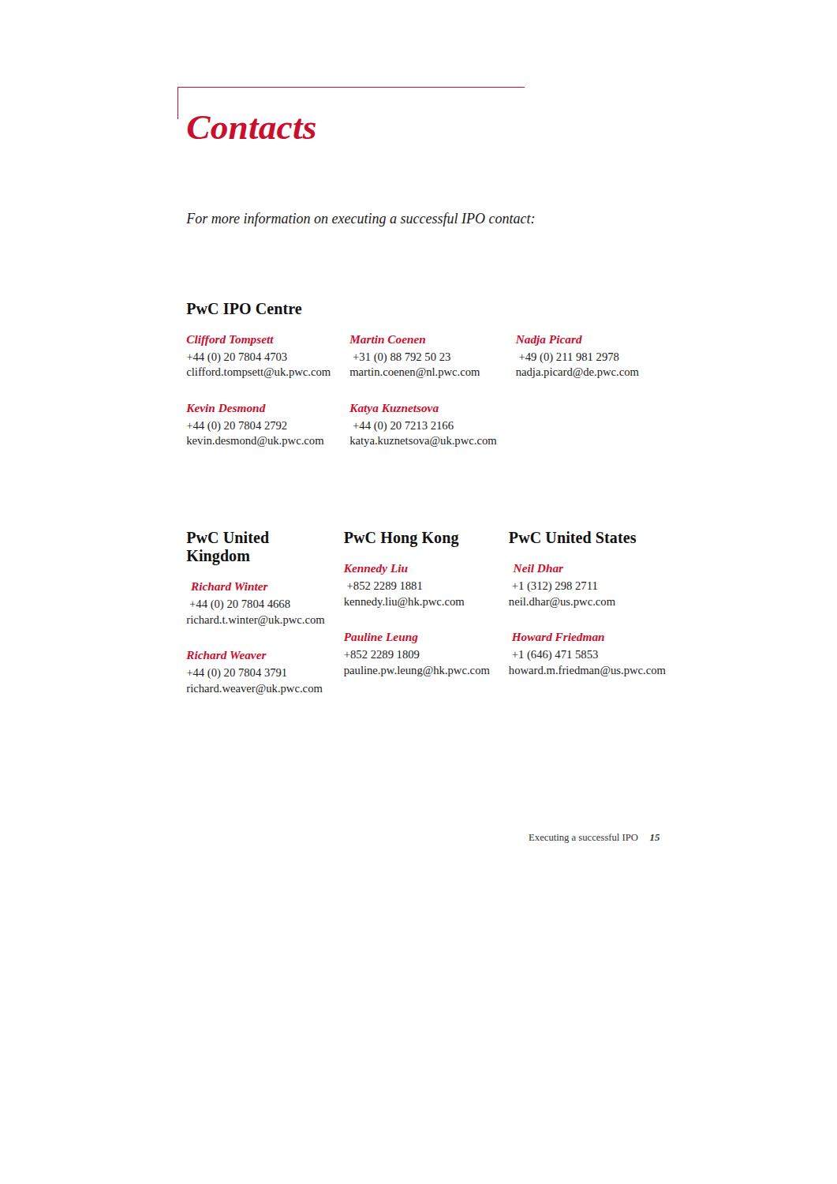Contacts
For more information on executing a successful IPO contact:
PwC IPO Centre
Clifford Tompsett +44 (0) 20 7804 4703 clifford.tompsett@uk.pwc.com
Kevin Desmond +44 (0) 20 7804 2792 kevin.desmond@uk.pwc.com
Martin Coenen +31 (0) 88 792 50 23 martin.coenen@nl.pwc.com
Katya Kuznetsova +44 (0) 20 7213 2166 katya.kuznetsova@uk.pwc.com
Nadja Picard +49 (0) 211 981 2978 nadja.picard@de.pwc.com
PwC United Kingdom
Richard Winter +44 (0) 20 7804 4668 richard.t.winter@uk.pwc.com
Richard Weaver +44 (0) 20 7804 3791 richard.weaver@uk.pwc.com
PwC Hong Kong
Kennedy Liu +852 2289 1881 kennedy.liu@hk.pwc.com
Pauline Leung +852 2289 1809 pauline.pw.leung@hk.pwc.com
PwC United States
Neil Dhar +1 (312) 298 2711 neil.dhar@us.pwc.com
Howard Friedman +1 (646) 471 5853 howard.m.friedman@us.pwc.com
Executing a successful IPO 15